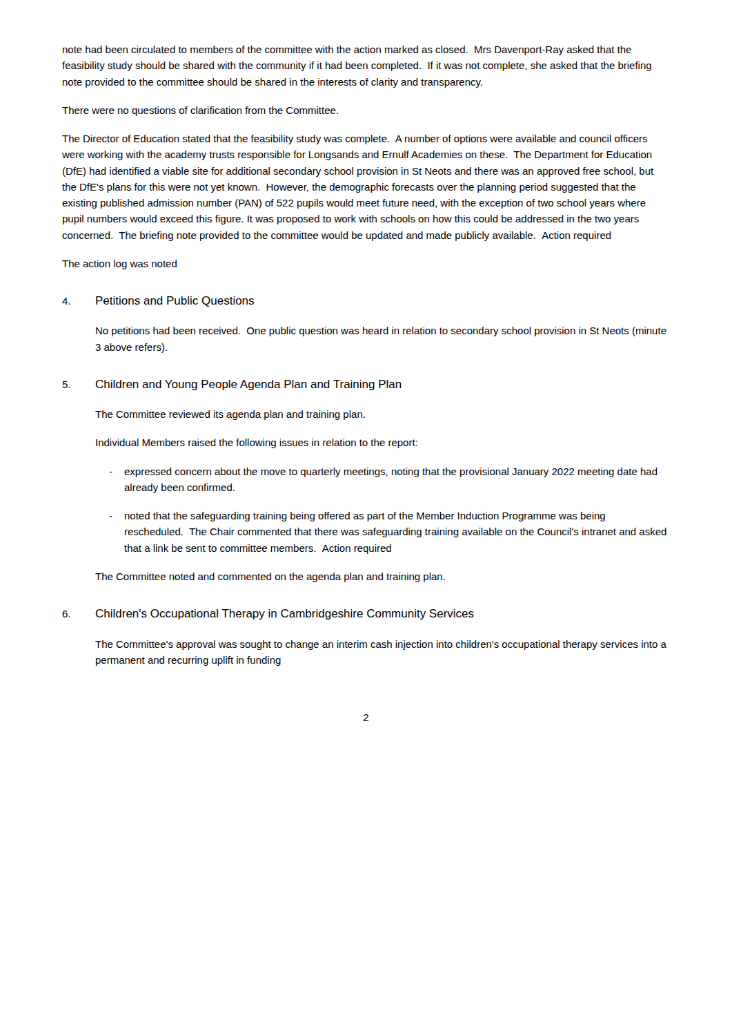note had been circulated to members of the committee with the action marked as closed. Mrs Davenport-Ray asked that the feasibility study should be shared with the community if it had been completed. If it was not complete, she asked that the briefing note provided to the committee should be shared in the interests of clarity and transparency.
There were no questions of clarification from the Committee.
The Director of Education stated that the feasibility study was complete. A number of options were available and council officers were working with the academy trusts responsible for Longsands and Ernulf Academies on these. The Department for Education (DfE) had identified a viable site for additional secondary school provision in St Neots and there was an approved free school, but the DfE's plans for this were not yet known. However, the demographic forecasts over the planning period suggested that the existing published admission number (PAN) of 522 pupils would meet future need, with the exception of two school years where pupil numbers would exceed this figure. It was proposed to work with schools on how this could be addressed in the two years concerned. The briefing note provided to the committee would be updated and made publicly available. Action required
The action log was noted
4. Petitions and Public Questions
No petitions had been received. One public question was heard in relation to secondary school provision in St Neots (minute 3 above refers).
5. Children and Young People Agenda Plan and Training Plan
The Committee reviewed its agenda plan and training plan.
Individual Members raised the following issues in relation to the report:
expressed concern about the move to quarterly meetings, noting that the provisional January 2022 meeting date had already been confirmed.
noted that the safeguarding training being offered as part of the Member Induction Programme was being rescheduled. The Chair commented that there was safeguarding training available on the Council's intranet and asked that a link be sent to committee members. Action required
The Committee noted and commented on the agenda plan and training plan.
6. Children's Occupational Therapy in Cambridgeshire Community Services
The Committee's approval was sought to change an interim cash injection into children's occupational therapy services into a permanent and recurring uplift in funding
2